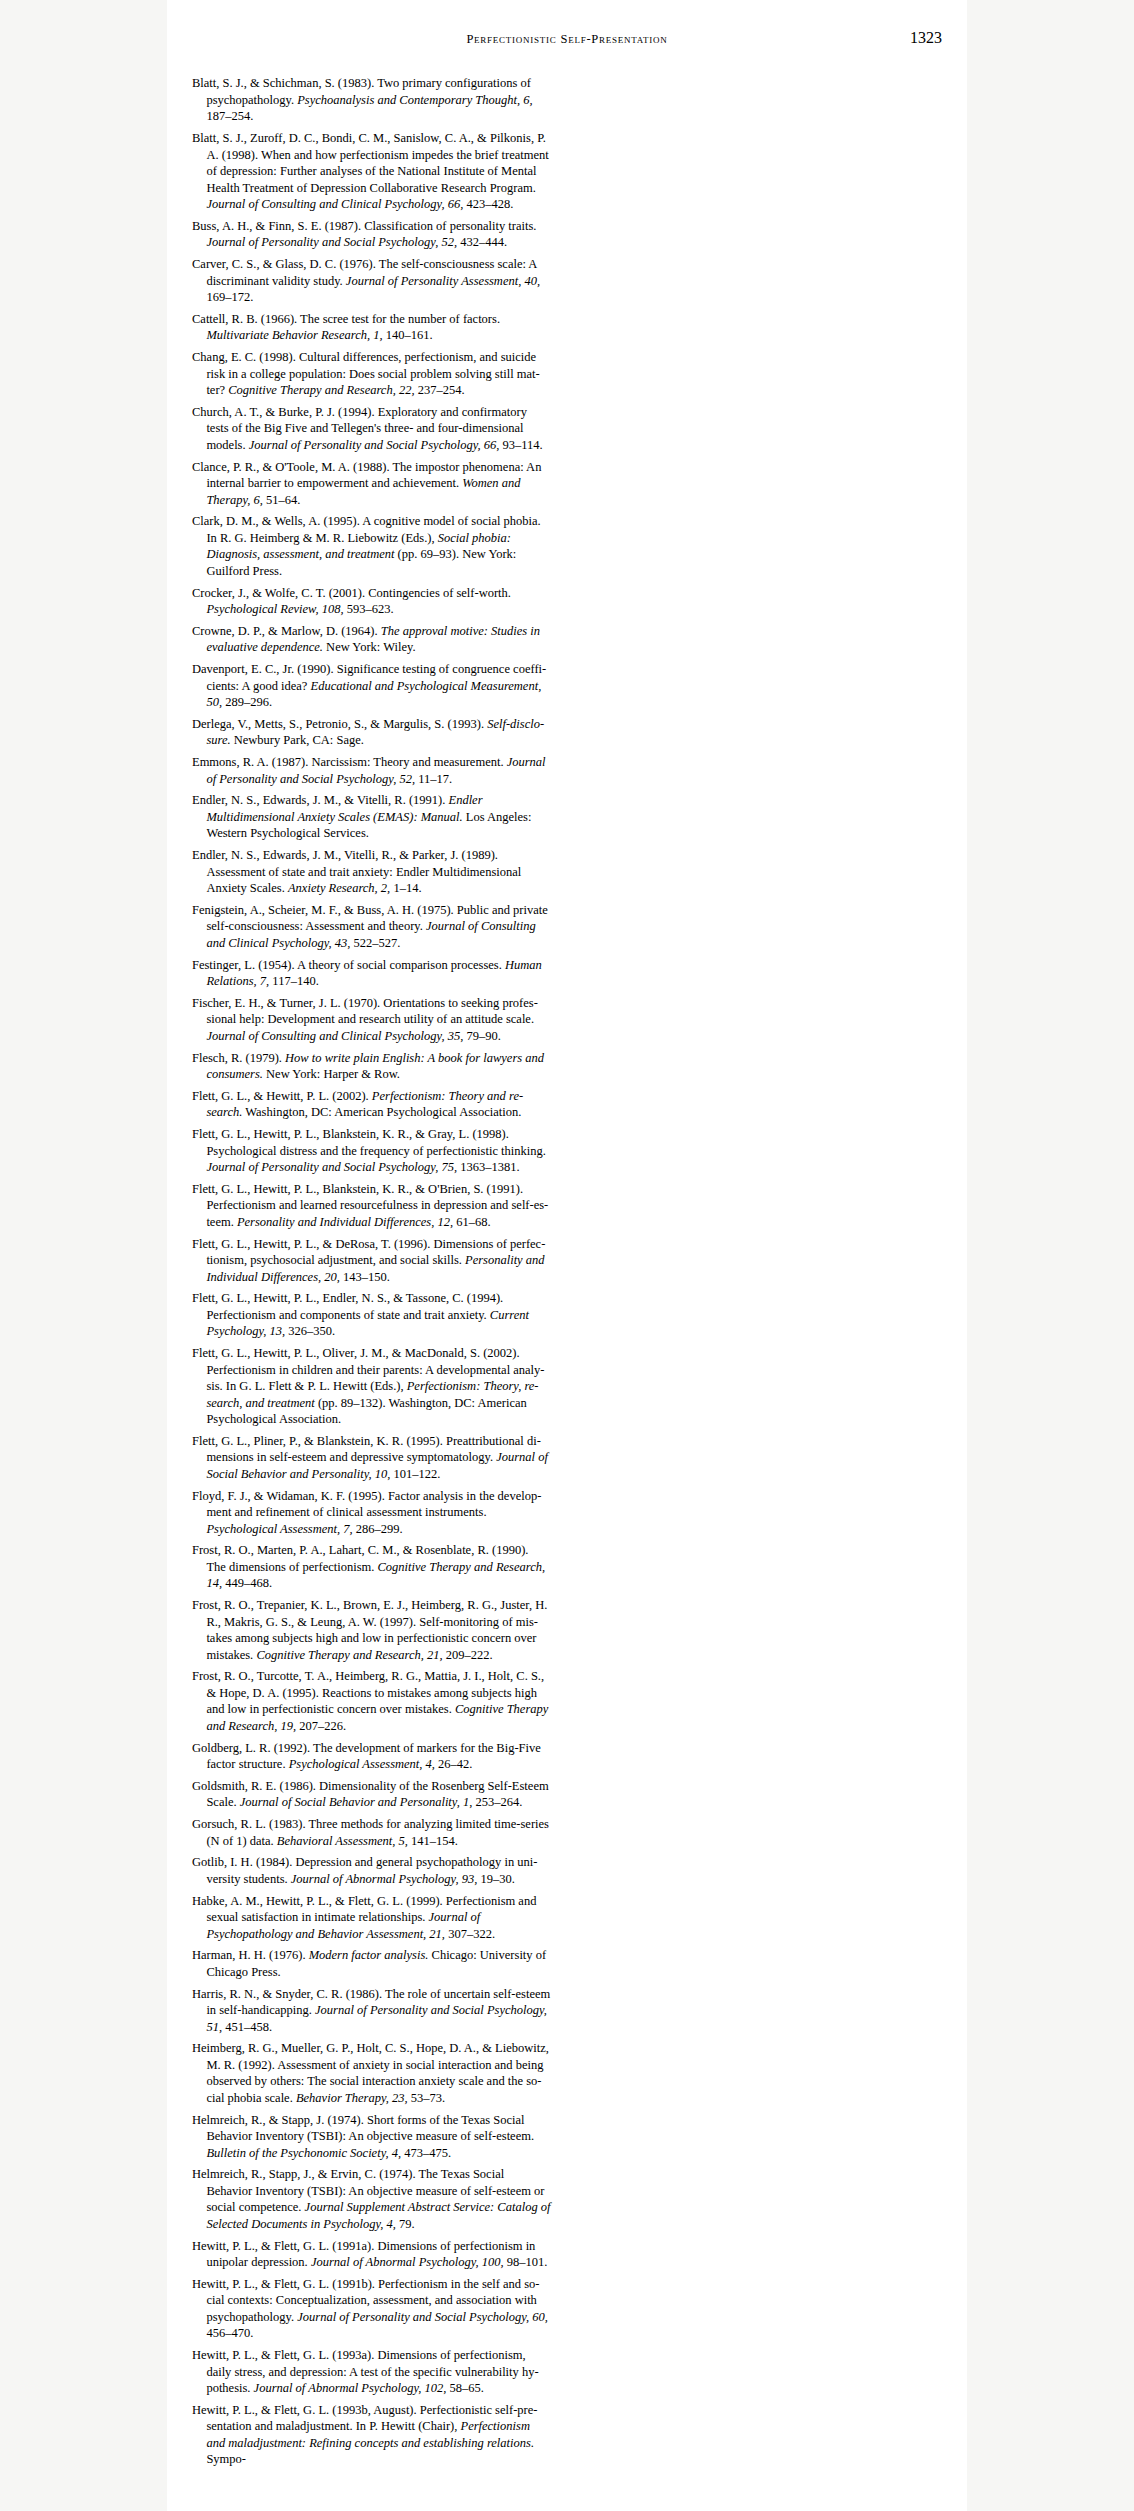Perfectionistic Self-Presentation 1323
Blatt, S. J., & Schichman, S. (1983). Two primary configurations of psychopathology. Psychoanalysis and Contemporary Thought, 6, 187–254.
Blatt, S. J., Zuroff, D. C., Bondi, C. M., Sanislow, C. A., & Pilkonis, P. A. (1998). When and how perfectionism impedes the brief treatment of depression: Further analyses of the National Institute of Mental Health Treatment of Depression Collaborative Research Program. Journal of Consulting and Clinical Psychology, 66, 423–428.
Buss, A. H., & Finn, S. E. (1987). Classification of personality traits. Journal of Personality and Social Psychology, 52, 432–444.
Carver, C. S., & Glass, D. C. (1976). The self-consciousness scale: A discriminant validity study. Journal of Personality Assessment, 40, 169–172.
Cattell, R. B. (1966). The scree test for the number of factors. Multivariate Behavior Research, 1, 140–161.
Chang, E. C. (1998). Cultural differences, perfectionism, and suicide risk in a college population: Does social problem solving still matter? Cognitive Therapy and Research, 22, 237–254.
Church, A. T., & Burke, P. J. (1994). Exploratory and confirmatory tests of the Big Five and Tellegen's three- and four-dimensional models. Journal of Personality and Social Psychology, 66, 93–114.
Clance, P. R., & O'Toole, M. A. (1988). The impostor phenomena: An internal barrier to empowerment and achievement. Women and Therapy, 6, 51–64.
Clark, D. M., & Wells, A. (1995). A cognitive model of social phobia. In R. G. Heimberg & M. R. Liebowitz (Eds.), Social phobia: Diagnosis, assessment, and treatment (pp. 69–93). New York: Guilford Press.
Crocker, J., & Wolfe, C. T. (2001). Contingencies of self-worth. Psychological Review, 108, 593–623.
Crowne, D. P., & Marlow, D. (1964). The approval motive: Studies in evaluative dependence. New York: Wiley.
Davenport, E. C., Jr. (1990). Significance testing of congruence coefficients: A good idea? Educational and Psychological Measurement, 50, 289–296.
Derlega, V., Metts, S., Petronio, S., & Margulis, S. (1993). Self-disclosure. Newbury Park, CA: Sage.
Emmons, R. A. (1987). Narcissism: Theory and measurement. Journal of Personality and Social Psychology, 52, 11–17.
Endler, N. S., Edwards, J. M., & Vitelli, R. (1991). Endler Multidimensional Anxiety Scales (EMAS): Manual. Los Angeles: Western Psychological Services.
Endler, N. S., Edwards, J. M., Vitelli, R., & Parker, J. (1989). Assessment of state and trait anxiety: Endler Multidimensional Anxiety Scales. Anxiety Research, 2, 1–14.
Fenigstein, A., Scheier, M. F., & Buss, A. H. (1975). Public and private self-consciousness: Assessment and theory. Journal of Consulting and Clinical Psychology, 43, 522–527.
Festinger, L. (1954). A theory of social comparison processes. Human Relations, 7, 117–140.
Fischer, E. H., & Turner, J. L. (1970). Orientations to seeking professional help: Development and research utility of an attitude scale. Journal of Consulting and Clinical Psychology, 35, 79–90.
Flesch, R. (1979). How to write plain English: A book for lawyers and consumers. New York: Harper & Row.
Flett, G. L., & Hewitt, P. L. (2002). Perfectionism: Theory and research. Washington, DC: American Psychological Association.
Flett, G. L., Hewitt, P. L., Blankstein, K. R., & Gray, L. (1998). Psychological distress and the frequency of perfectionistic thinking. Journal of Personality and Social Psychology, 75, 1363–1381.
Flett, G. L., Hewitt, P. L., Blankstein, K. R., & O'Brien, S. (1991). Perfectionism and learned resourcefulness in depression and self-esteem. Personality and Individual Differences, 12, 61–68.
Flett, G. L., Hewitt, P. L., & DeRosa, T. (1996). Dimensions of perfectionism, psychosocial adjustment, and social skills. Personality and Individual Differences, 20, 143–150.
Flett, G. L., Hewitt, P. L., Endler, N. S., & Tassone, C. (1994). Perfectionism and components of state and trait anxiety. Current Psychology, 13, 326–350.
Flett, G. L., Hewitt, P. L., Oliver, J. M., & MacDonald, S. (2002). Perfectionism in children and their parents: A developmental analysis. In G. L. Flett & P. L. Hewitt (Eds.), Perfectionism: Theory, research, and treatment (pp. 89–132). Washington, DC: American Psychological Association.
Flett, G. L., Pliner, P., & Blankstein, K. R. (1995). Preattributional dimensions in self-esteem and depressive symptomatology. Journal of Social Behavior and Personality, 10, 101–122.
Floyd, F. J., & Widaman, K. F. (1995). Factor analysis in the development and refinement of clinical assessment instruments. Psychological Assessment, 7, 286–299.
Frost, R. O., Marten, P. A., Lahart, C. M., & Rosenblate, R. (1990). The dimensions of perfectionism. Cognitive Therapy and Research, 14, 449–468.
Frost, R. O., Trepanier, K. L., Brown, E. J., Heimberg, R. G., Juster, H. R., Makris, G. S., & Leung, A. W. (1997). Self-monitoring of mistakes among subjects high and low in perfectionistic concern over mistakes. Cognitive Therapy and Research, 21, 209–222.
Frost, R. O., Turcotte, T. A., Heimberg, R. G., Mattia, J. I., Holt, C. S., & Hope, D. A. (1995). Reactions to mistakes among subjects high and low in perfectionistic concern over mistakes. Cognitive Therapy and Research, 19, 207–226.
Goldberg, L. R. (1992). The development of markers for the Big-Five factor structure. Psychological Assessment, 4, 26–42.
Goldsmith, R. E. (1986). Dimensionality of the Rosenberg Self-Esteem Scale. Journal of Social Behavior and Personality, 1, 253–264.
Gorsuch, R. L. (1983). Three methods for analyzing limited time-series (N of 1) data. Behavioral Assessment, 5, 141–154.
Gotlib, I. H. (1984). Depression and general psychopathology in university students. Journal of Abnormal Psychology, 93, 19–30.
Habke, A. M., Hewitt, P. L., & Flett, G. L. (1999). Perfectionism and sexual satisfaction in intimate relationships. Journal of Psychopathology and Behavior Assessment, 21, 307–322.
Harman, H. H. (1976). Modern factor analysis. Chicago: University of Chicago Press.
Harris, R. N., & Snyder, C. R. (1986). The role of uncertain self-esteem in self-handicapping. Journal of Personality and Social Psychology, 51, 451–458.
Heimberg, R. G., Mueller, G. P., Holt, C. S., Hope, D. A., & Liebowitz, M. R. (1992). Assessment of anxiety in social interaction and being observed by others: The social interaction anxiety scale and the social phobia scale. Behavior Therapy, 23, 53–73.
Helmreich, R., & Stapp, J. (1974). Short forms of the Texas Social Behavior Inventory (TSBI): An objective measure of self-esteem. Bulletin of the Psychonomic Society, 4, 473–475.
Helmreich, R., Stapp, J., & Ervin, C. (1974). The Texas Social Behavior Inventory (TSBI): An objective measure of self-esteem or social competence. Journal Supplement Abstract Service: Catalog of Selected Documents in Psychology, 4, 79.
Hewitt, P. L., & Flett, G. L. (1991a). Dimensions of perfectionism in unipolar depression. Journal of Abnormal Psychology, 100, 98–101.
Hewitt, P. L., & Flett, G. L. (1991b). Perfectionism in the self and social contexts: Conceptualization, assessment, and association with psychopathology. Journal of Personality and Social Psychology, 60, 456–470.
Hewitt, P. L., & Flett, G. L. (1993a). Dimensions of perfectionism, daily stress, and depression: A test of the specific vulnerability hypothesis. Journal of Abnormal Psychology, 102, 58–65.
Hewitt, P. L., & Flett, G. L. (1993b, August). Perfectionistic self-presentation and maladjustment. In P. Hewitt (Chair), Perfectionism and maladjustment: Refining concepts and establishing relations. Sympo-